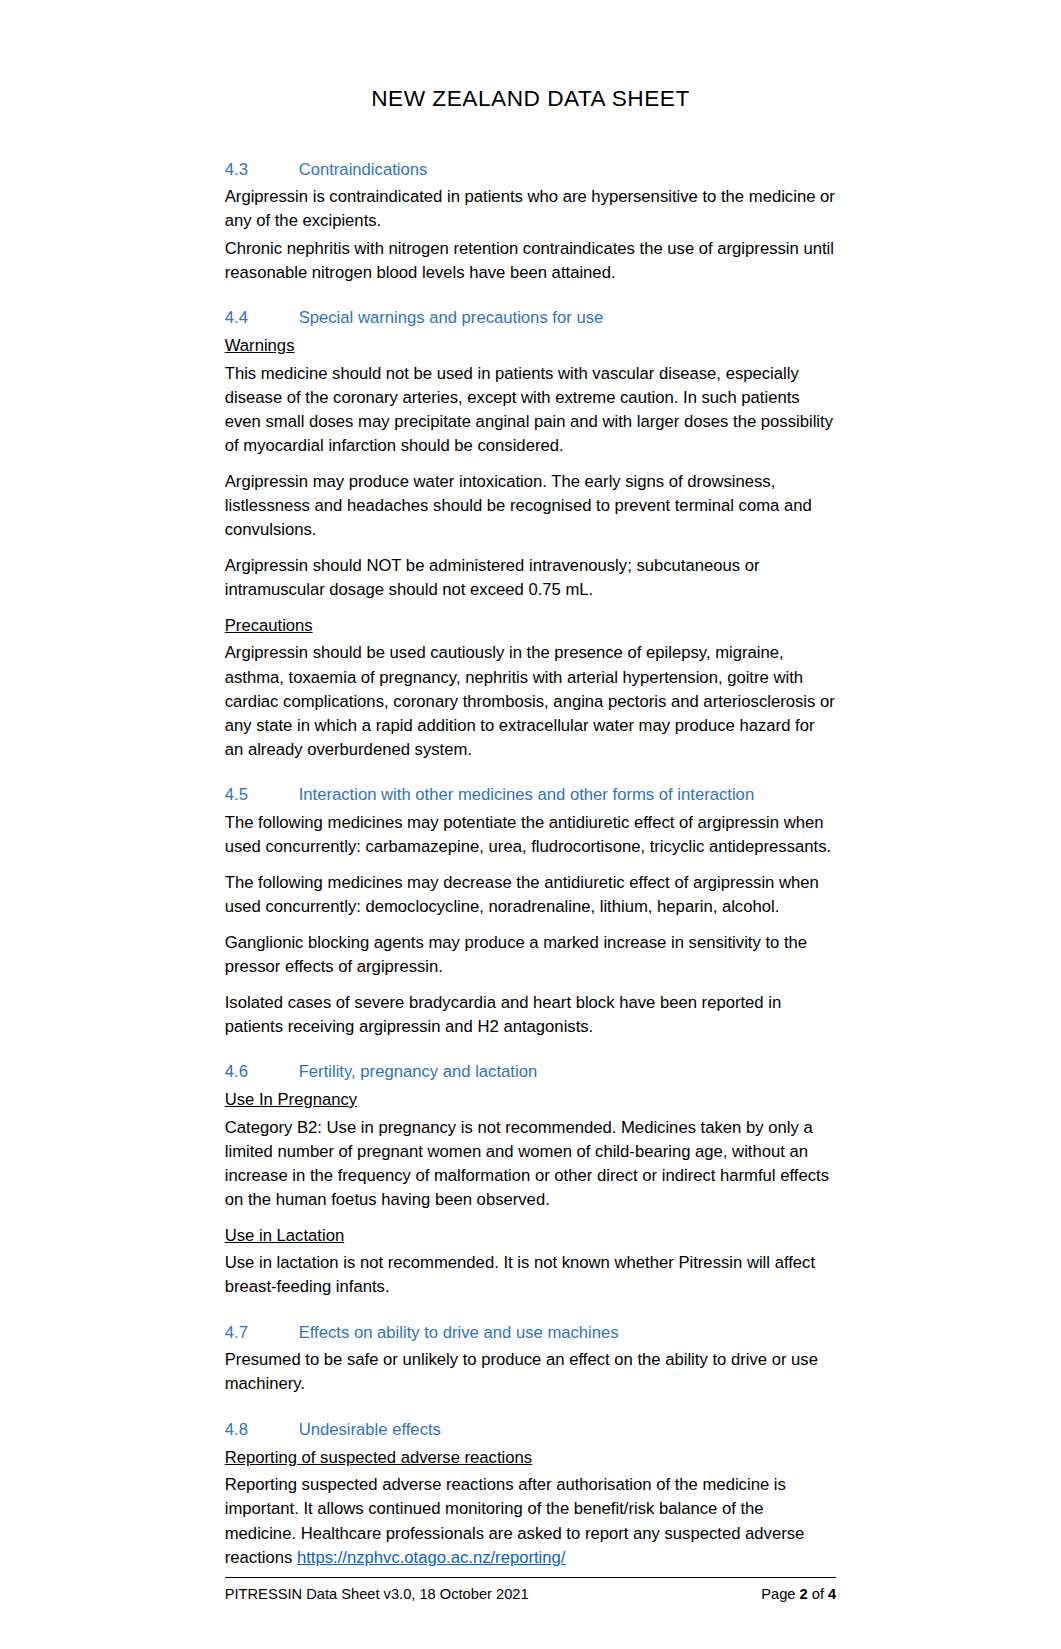NEW ZEALAND DATA SHEET
4.3 Contraindications
Argipressin is contraindicated in patients who are hypersensitive to the medicine or any of the excipients.
Chronic nephritis with nitrogen retention contraindicates the use of argipressin until reasonable nitrogen blood levels have been attained.
4.4 Special warnings and precautions for use
Warnings
This medicine should not be used in patients with vascular disease, especially disease of the coronary arteries, except with extreme caution. In such patients even small doses may precipitate anginal pain and with larger doses the possibility of myocardial infarction should be considered.
Argipressin may produce water intoxication. The early signs of drowsiness, listlessness and headaches should be recognised to prevent terminal coma and convulsions.
Argipressin should NOT be administered intravenously; subcutaneous or intramuscular dosage should not exceed 0.75 mL.
Precautions
Argipressin should be used cautiously in the presence of epilepsy, migraine, asthma, toxaemia of pregnancy, nephritis with arterial hypertension, goitre with cardiac complications, coronary thrombosis, angina pectoris and arteriosclerosis or any state in which a rapid addition to extracellular water may produce hazard for an already overburdened system.
4.5 Interaction with other medicines and other forms of interaction
The following medicines may potentiate the antidiuretic effect of argipressin when used concurrently: carbamazepine, urea, fludrocortisone, tricyclic antidepressants.
The following medicines may decrease the antidiuretic effect of argipressin when used concurrently: democlocycline, noradrenaline, lithium, heparin, alcohol.
Ganglionic blocking agents may produce a marked increase in sensitivity to the pressor effects of argipressin.
Isolated cases of severe bradycardia and heart block have been reported in patients receiving argipressin and H2 antagonists.
4.6 Fertility, pregnancy and lactation
Use In Pregnancy
Category B2: Use in pregnancy is not recommended. Medicines taken by only a limited number of pregnant women and women of child-bearing age, without an increase in the frequency of malformation or other direct or indirect harmful effects on the human foetus having been observed.
Use in Lactation
Use in lactation is not recommended. It is not known whether Pitressin will affect breast-feeding infants.
4.7 Effects on ability to drive and use machines
Presumed to be safe or unlikely to produce an effect on the ability to drive or use machinery.
4.8 Undesirable effects
Reporting of suspected adverse reactions
Reporting suspected adverse reactions after authorisation of the medicine is important. It allows continued monitoring of the benefit/risk balance of the medicine. Healthcare professionals are asked to report any suspected adverse reactions https://nzphvc.otago.ac.nz/reporting/
PITRESSIN Data Sheet v3.0, 18 October 2021 Page 2 of 4